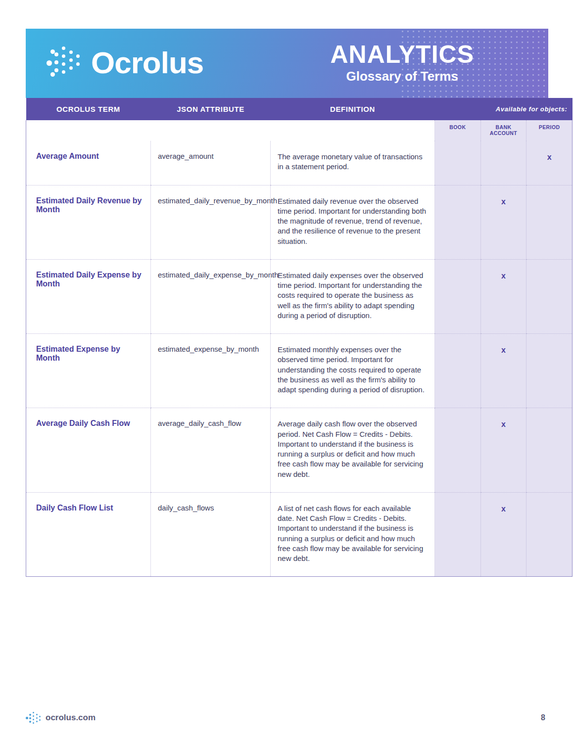Ocrolus
ANALYTICS
Glossary of Terms
| OCROLUS TERM | JSON ATTRIBUTE | DEFINITION | Available for objects: |
| --- | --- | --- | --- |
| | | | BOOK | BANK ACCOUNT | PERIOD |
| Average Amount | average_amount | The average monetary value of transactions in a statement period. | | | x |
| Estimated Daily Revenue by Month | estimated_daily_revenue_by_month | Estimated daily revenue over the observed time period. Important for understanding both the magnitude of revenue, trend of revenue, and the resilience of revenue to the present situation. | | x | |
| Estimated Daily Expense by Month | estimated_daily_expense_by_month | Estimated daily expenses over the observed time period. Important for understanding the costs required to operate the business as well as the firm's ability to adapt spending during a period of disruption. | | x | |
| Estimated Expense by Month | estimated_expense_by_month | Estimated monthly expenses over the observed time period. Important for understanding the costs required to operate the business as well as the firm's ability to adapt spending during a period of disruption. | | x | |
| Average Daily Cash Flow | average_daily_cash_flow | Average daily cash flow over the observed period. Net Cash Flow = Credits - Debits. Important to understand if the business is running a surplus or deficit and how much free cash flow may be available for servicing new debt. | | x | |
| Daily Cash Flow List | daily_cash_flows | A list of net cash flows for each available date. Net Cash Flow = Credits - Debits. Important to understand if the business is running a surplus or deficit and how much free cash flow may be available for servicing new debt. | | x | |
ocrolus.com
8